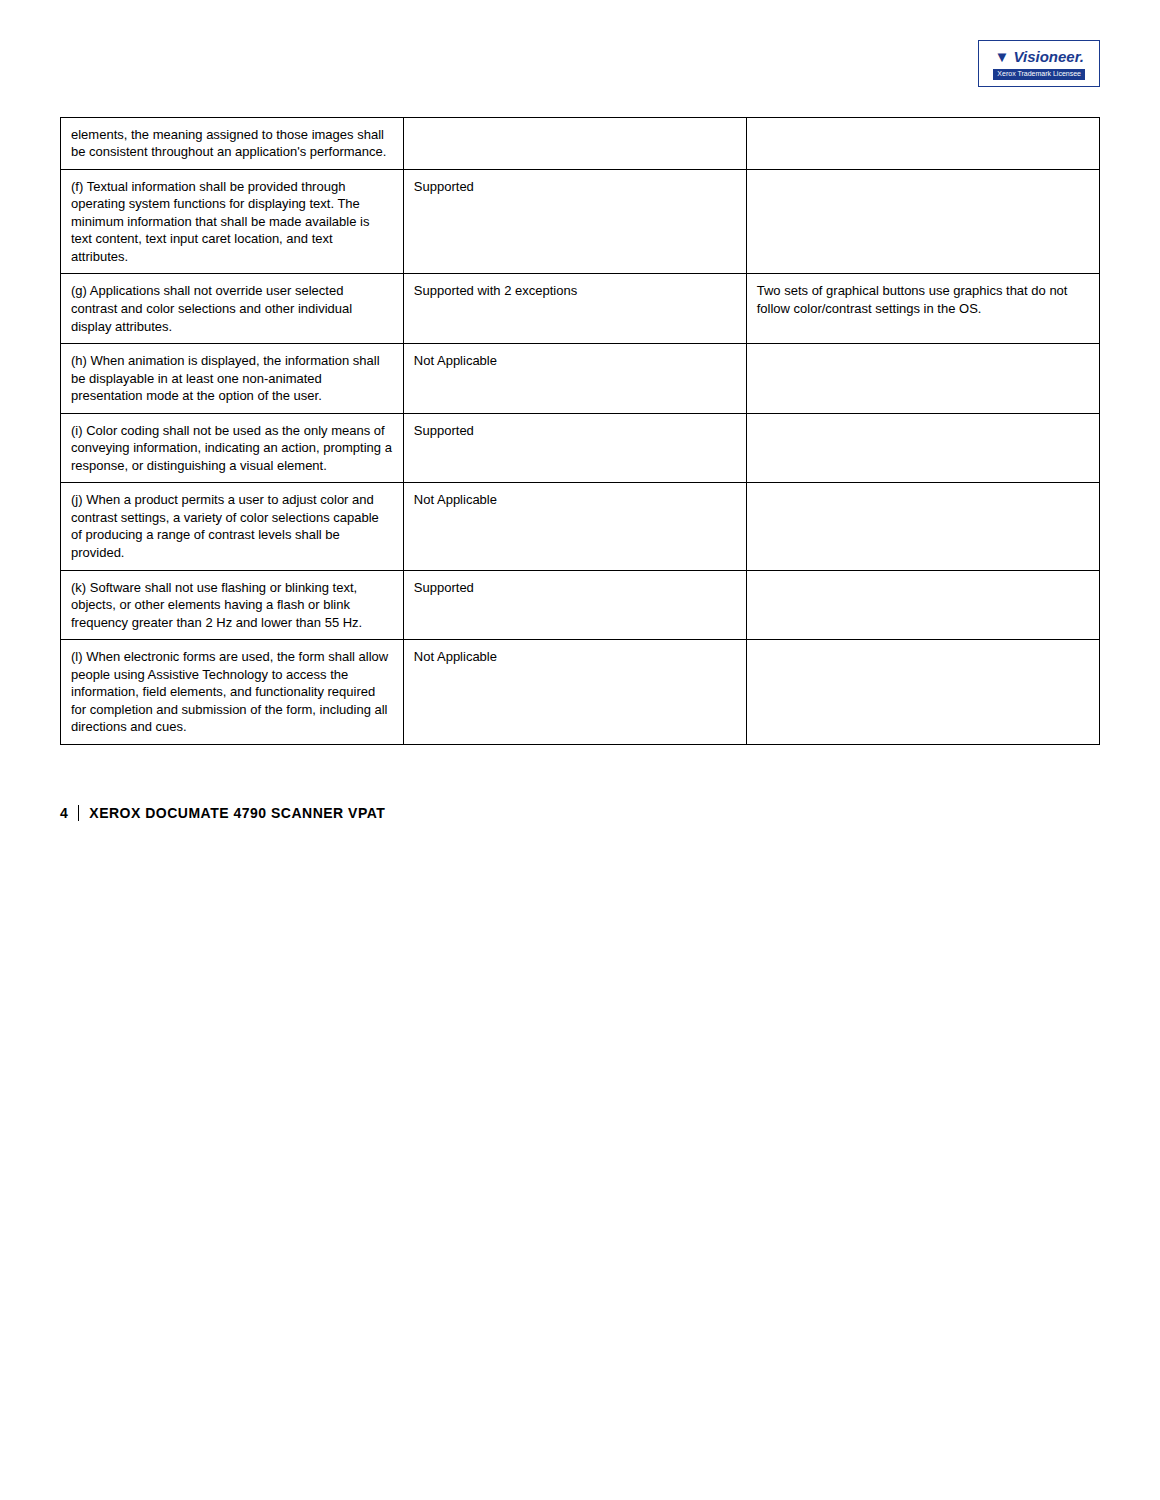▼ Visioneer. Xerox Trademark Licensee
| elements, the meaning assigned to those images shall be consistent throughout an application's performance. | | |
| (f) Textual information shall be provided through operating system functions for displaying text. The minimum information that shall be made available is text content, text input caret location, and text attributes. | Supported | |
| (g) Applications shall not override user selected contrast and color selections and other individual display attributes. | Supported with 2 exceptions | Two sets of graphical buttons use graphics that do not follow color/contrast settings in the OS. |
| (h) When animation is displayed, the information shall be displayable in at least one non-animated presentation mode at the option of the user. | Not Applicable | |
| (i) Color coding shall not be used as the only means of conveying information, indicating an action, prompting a response, or distinguishing a visual element. | Supported | |
| (j) When a product permits a user to adjust color and contrast settings, a variety of color selections capable of producing a range of contrast levels shall be provided. | Not Applicable | |
| (k) Software shall not use flashing or blinking text, objects, or other elements having a flash or blink frequency greater than 2 Hz and lower than 55 Hz. | Supported | |
| (l) When electronic forms are used, the form shall allow people using Assistive Technology to access the information, field elements, and functionality required for completion and submission of the form, including all directions and cues. | Not Applicable | |
4 XEROX DOCUMATE 4790 SCANNER VPAT